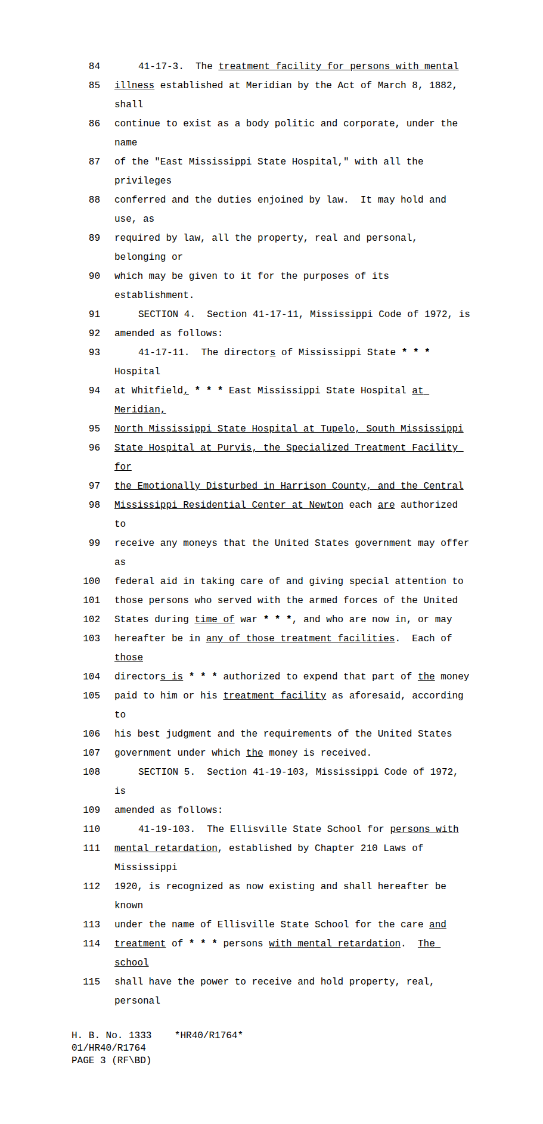84 41-17-3. The treatment facility for persons with mental
85 illness established at Meridian by the Act of March 8, 1882, shall
86 continue to exist as a body politic and corporate, under the name
87 of the "East Mississippi State Hospital," with all the privileges
88 conferred and the duties enjoined by law. It may hold and use, as
89 required by law, all the property, real and personal, belonging or
90 which may be given to it for the purposes of its establishment.
91 SECTION 4. Section 41-17-11, Mississippi Code of 1972, is
92 amended as follows:
93 41-17-11. The directors of Mississippi State * * * Hospital
94 at Whitfield, * * * East Mississippi State Hospital at Meridian,
95 North Mississippi State Hospital at Tupelo, South Mississippi
96 State Hospital at Purvis, the Specialized Treatment Facility for
97 the Emotionally Disturbed in Harrison County, and the Central
98 Mississippi Residential Center at Newton each are authorized to
99 receive any moneys that the United States government may offer as
100 federal aid in taking care of and giving special attention to
101 those persons who served with the armed forces of the United
102 States during time of war * * *, and who are now in, or may
103 hereafter be in any of those treatment facilities. Each of those
104 directors is * * * authorized to expend that part of the money
105 paid to him or his treatment facility as aforesaid, according to
106 his best judgment and the requirements of the United States
107 government under which the money is received.
108 SECTION 5. Section 41-19-103, Mississippi Code of 1972, is
109 amended as follows:
110 41-19-103. The Ellisville State School for persons with
111 mental retardation, established by Chapter 210 Laws of Mississippi
1121920, is recognized as now existing and shall hereafter be known
113 under the name of Ellisville State School for the care and
114 treatment of * * * persons with mental retardation. The school
115 shall have the power to receive and hold property, real, personal
H. B. No. 1333 *HR40/R1764*
01/HR40/R1764
PAGE 3 (RF\BD)